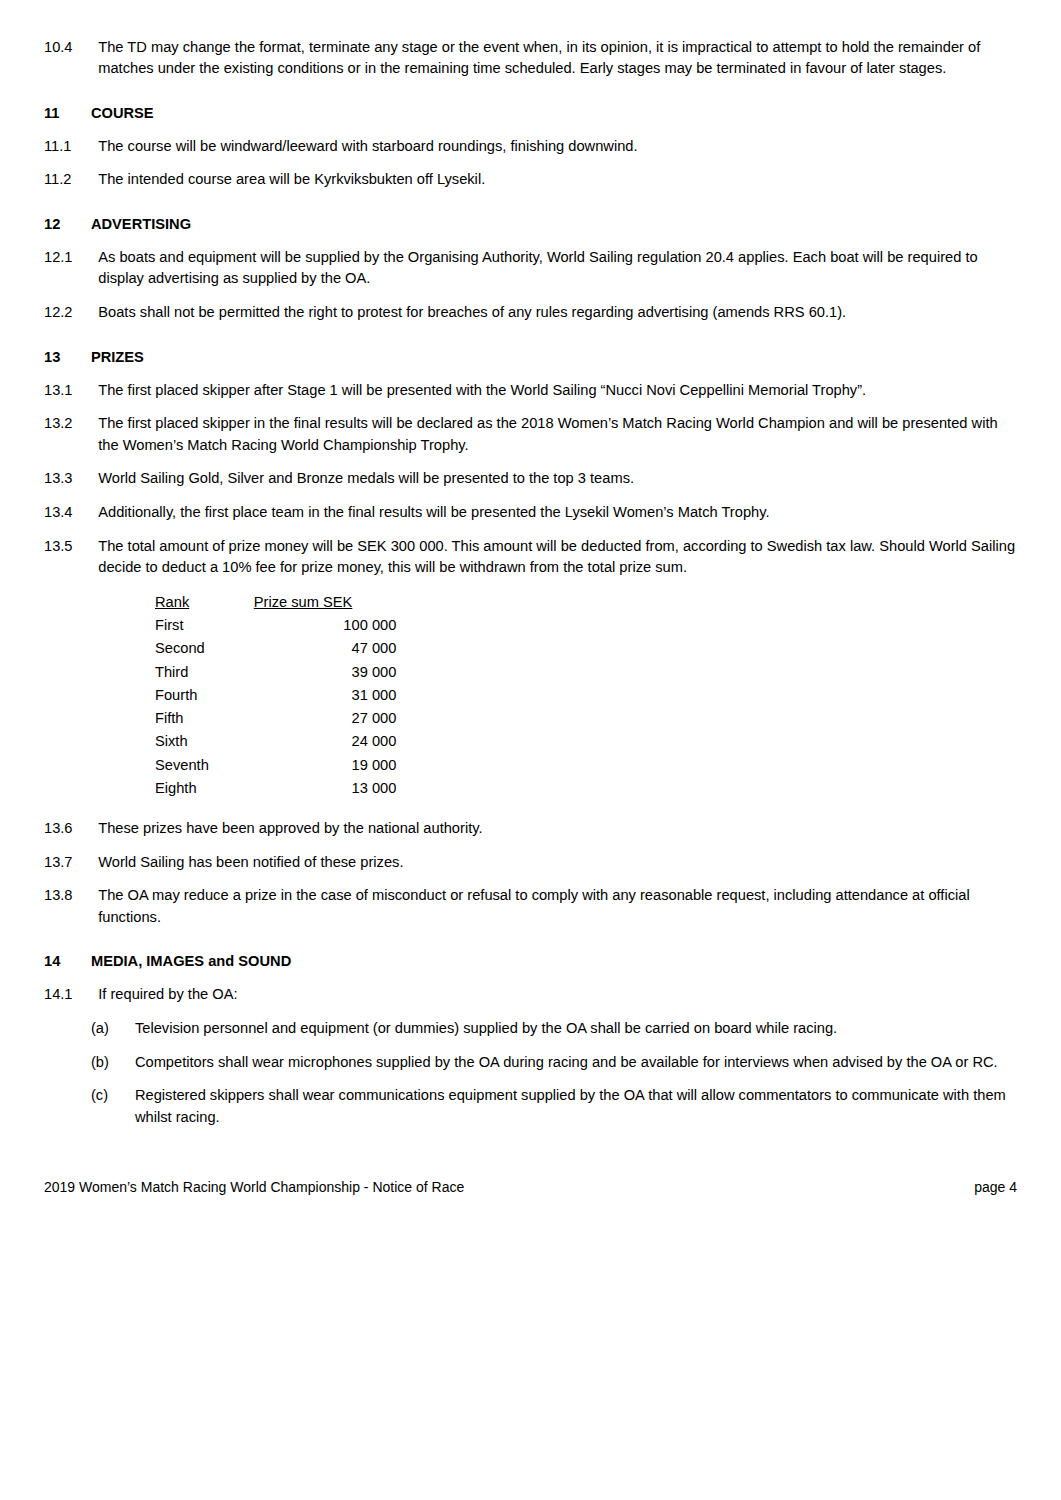10.4
The TD may change the format, terminate any stage or the event when, in its opinion, it is impractical to attempt to hold the remainder of matches under the existing conditions or in the remaining time scheduled. Early stages may be terminated in favour of later stages.
11 COURSE
11.1
The course will be windward/leeward with starboard roundings, finishing downwind.
11.2
The intended course area will be Kyrkviksbukten off Lysekil.
12 ADVERTISING
12.1
As boats and equipment will be supplied by the Organising Authority, World Sailing regulation 20.4 applies. Each boat will be required to display advertising as supplied by the OA.
12.2
Boats shall not be permitted the right to protest for breaches of any rules regarding advertising (amends RRS 60.1).
13 PRIZES
13.1
The first placed skipper after Stage 1 will be presented with the World Sailing “Nucci Novi Ceppellini Memorial Trophy”.
13.2
The first placed skipper in the final results will be declared as the 2018 Women’s Match Racing World Champion and will be presented with the Women’s Match Racing World Championship Trophy.
13.3
World Sailing Gold, Silver and Bronze medals will be presented to the top 3 teams.
13.4
Additionally, the first place team in the final results will be presented the Lysekil Women’s Match Trophy.
13.5
The total amount of prize money will be SEK 300 000. This amount will be deducted from, according to Swedish tax law. Should World Sailing decide to deduct a 10% fee for prize money, this will be withdrawn from the total prize sum.
| Rank | Prize sum SEK |
| --- | --- |
| First | 100 000 |
| Second | 47 000 |
| Third | 39 000 |
| Fourth | 31 000 |
| Fifth | 27 000 |
| Sixth | 24 000 |
| Seventh | 19 000 |
| Eighth | 13 000 |
13.6
These prizes have been approved by the national authority.
13.7
World Sailing has been notified of these prizes.
13.8
The OA may reduce a prize in the case of misconduct or refusal to comply with any reasonable request, including attendance at official functions.
14 MEDIA, IMAGES and SOUND
14.1
If required by the OA:
(a)
Television personnel and equipment (or dummies) supplied by the OA shall be carried on board while racing.
(b)
Competitors shall wear microphones supplied by the OA during racing and be available for interviews when advised by the OA or RC.
(c)
Registered skippers shall wear communications equipment supplied by the OA that will allow commentators to communicate with them whilst racing.
2019 Women’s Match Racing World Championship - Notice of Race page 4